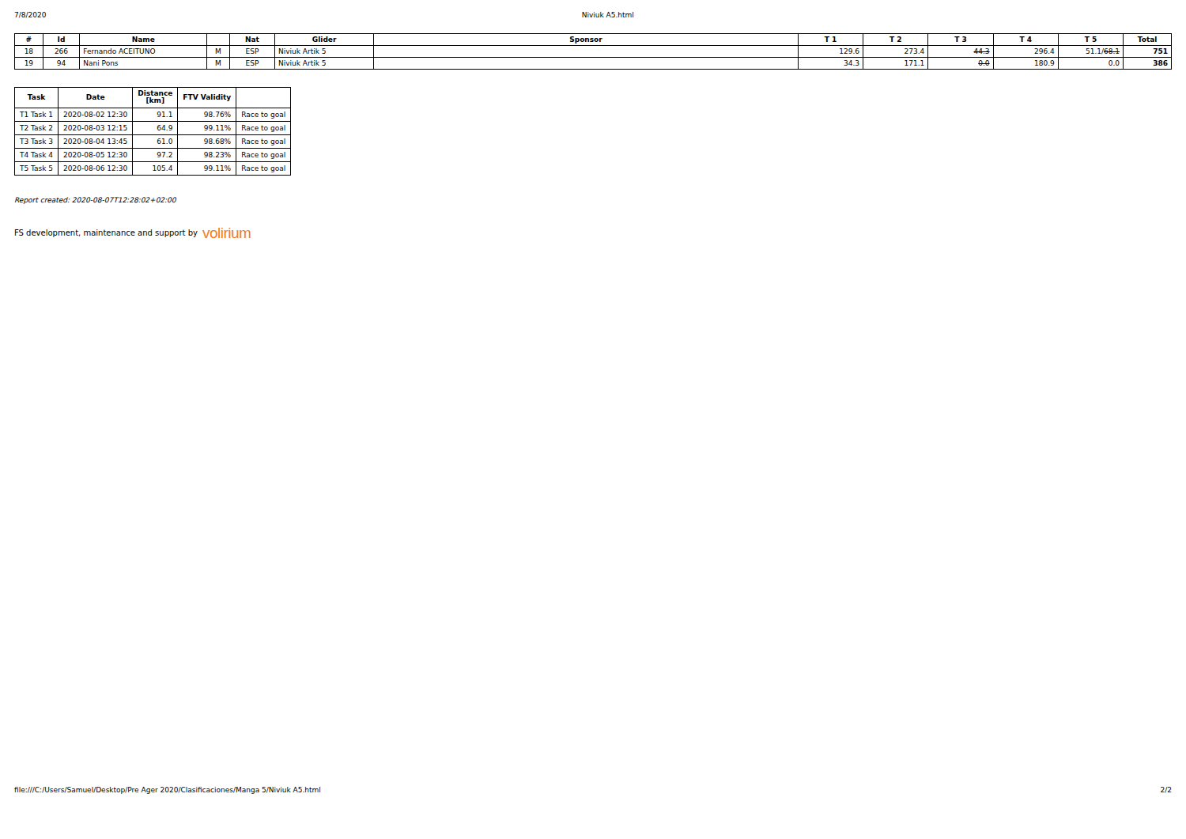7/8/2020
Niviuk A5.html
| # | Id | Name | | Nat | Glider | Sponsor | T 1 | T 2 | T 3 | T 4 | T 5 | Total |
| --- | --- | --- | --- | --- | --- | --- | --- | --- | --- | --- | --- | --- |
| 18 | 266 | Fernando ACEITUNO | M | ESP | Niviuk Artik 5 | | 129.6 | 273.4 | 44.3 | 296.4 | 51.1/ 68.1 | 751 |
| 19 | 94 | Nani Pons | M | ESP | Niviuk Artik 5 | | 34.3 | 171.1 | 0.0 | 180.9 | 0.0 | 386 |
| Task | Date | Distance [km] | FTV Validity | |
| --- | --- | --- | --- | --- |
| T1 Task 1 | 2020-08-02 12:30 | 91.1 | 98.76% | Race to goal |
| T2 Task 2 | 2020-08-03 12:15 | 64.9 | 99.11% | Race to goal |
| T3 Task 3 | 2020-08-04 13:45 | 61.0 | 98.68% | Race to goal |
| T4 Task 4 | 2020-08-05 12:30 | 97.2 | 98.23% | Race to goal |
| T5 Task 5 | 2020-08-06 12:30 | 105.4 | 99.11% | Race to goal |
Report created: 2020-08-07T12:28:02+02:00
FS development, maintenance and support by volirium
file:///C:/Users/Samuel/Desktop/Pre Ager 2020/Clasificaciones/Manga 5/Niviuk A5.html
2/2